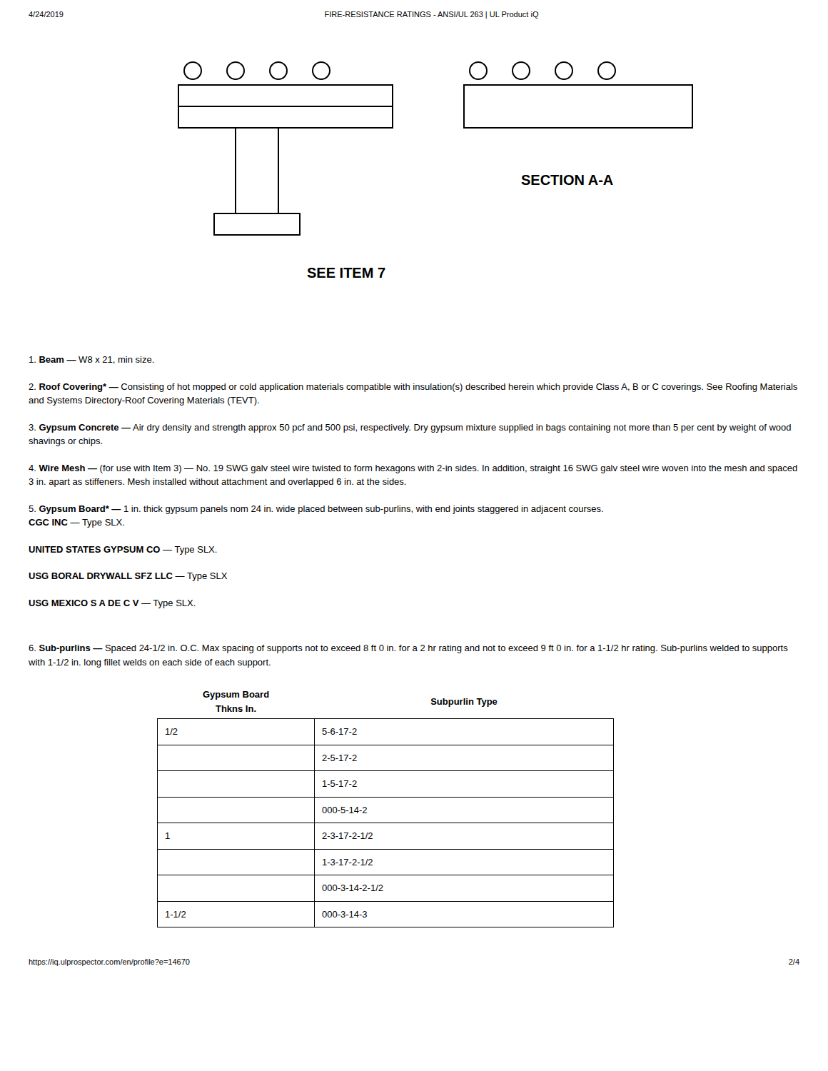4/24/2019
FIRE-RESISTANCE RATINGS - ANSI/UL 263 | UL Product iQ
1. Beam — W8 x 21, min size.
2. Roof Covering* — Consisting of hot mopped or cold application materials compatible with insulation(s) described herein which provide Class A, B or C coverings. See Roofing Materials and Systems Directory-Roof Covering Materials (TEVT).
3. Gypsum Concrete — Air dry density and strength approx 50 pcf and 500 psi, respectively. Dry gypsum mixture supplied in bags containing not more than 5 per cent by weight of wood shavings or chips.
4. Wire Mesh — (for use with Item 3) — No. 19 SWG galv steel wire twisted to form hexagons with 2-in sides. In addition, straight 16 SWG galv steel wire woven into the mesh and spaced 3 in. apart as stiffeners. Mesh installed without attachment and overlapped 6 in. at the sides.
5. Gypsum Board* — 1 in. thick gypsum panels nom 24 in. wide placed between sub-purlins, with end joints staggered in adjacent courses.
CGC INC — Type SLX.
UNITED STATES GYPSUM CO — Type SLX.
USG BORAL DRYWALL SFZ LLC — Type SLX
USG MEXICO S A DE C V — Type SLX.
6. Sub-purlins — Spaced 24-1/2 in. O.C. Max spacing of supports not to exceed 8 ft 0 in. for a 2 hr rating and not to exceed 9 ft 0 in. for a 1-1/2 hr rating. Sub-purlins welded to supports with 1-1/2 in. long fillet welds on each side of each support.
| Gypsum Board Thkns In. | Subpurlin Type |
| --- | --- |
| 1/2 | 5-6-17-2 |
| | 2-5-17-2 |
| | 1-5-17-2 |
| | 000-5-14-2 |
| 1 | 2-3-17-2-1/2 |
| | 1-3-17-2-1/2 |
| | 000-3-14-2-1/2 |
| 1-1/2 | 000-3-14-3 |
https://iq.ulprospector.com/en/profile?e=14670
2/4